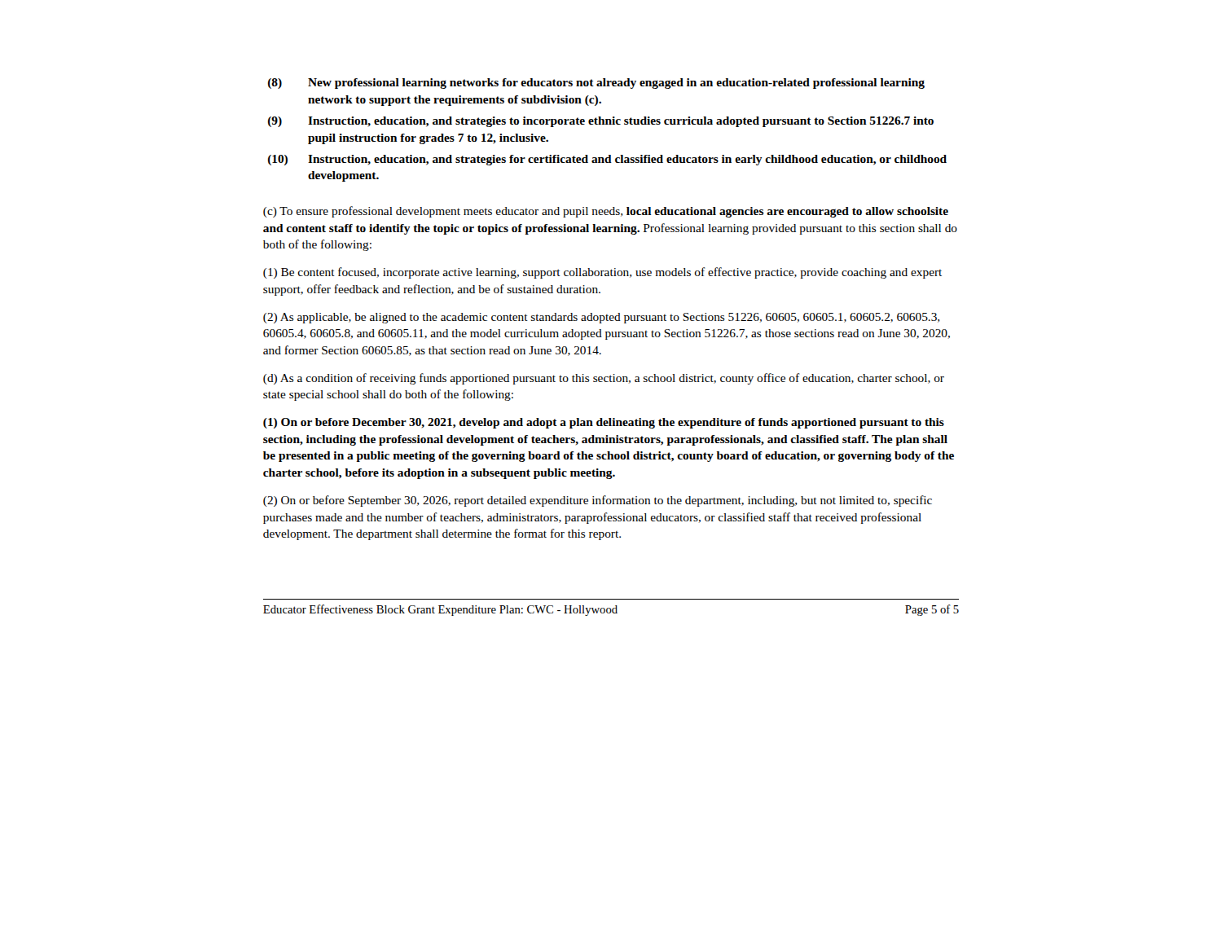(8) New professional learning networks for educators not already engaged in an education-related professional learning network to support the requirements of subdivision (c).
(9) Instruction, education, and strategies to incorporate ethnic studies curricula adopted pursuant to Section 51226.7 into pupil instruction for grades 7 to 12, inclusive.
(10) Instruction, education, and strategies for certificated and classified educators in early childhood education, or childhood development.
(c) To ensure professional development meets educator and pupil needs, local educational agencies are encouraged to allow schoolsite and content staff to identify the topic or topics of professional learning. Professional learning provided pursuant to this section shall do both of the following:
(1) Be content focused, incorporate active learning, support collaboration, use models of effective practice, provide coaching and expert support, offer feedback and reflection, and be of sustained duration.
(2) As applicable, be aligned to the academic content standards adopted pursuant to Sections 51226, 60605, 60605.1, 60605.2, 60605.3, 60605.4, 60605.8, and 60605.11, and the model curriculum adopted pursuant to Section 51226.7, as those sections read on June 30, 2020, and former Section 60605.85, as that section read on June 30, 2014.
(d) As a condition of receiving funds apportioned pursuant to this section, a school district, county office of education, charter school, or state special school shall do both of the following:
(1) On or before December 30, 2021, develop and adopt a plan delineating the expenditure of funds apportioned pursuant to this section, including the professional development of teachers, administrators, paraprofessionals, and classified staff. The plan shall be presented in a public meeting of the governing board of the school district, county board of education, or governing body of the charter school, before its adoption in a subsequent public meeting.
(2) On or before September 30, 2026, report detailed expenditure information to the department, including, but not limited to, specific purchases made and the number of teachers, administrators, paraprofessional educators, or classified staff that received professional development. The department shall determine the format for this report.
Educator Effectiveness Block Grant Expenditure Plan: CWC - Hollywood Page 5 of 5